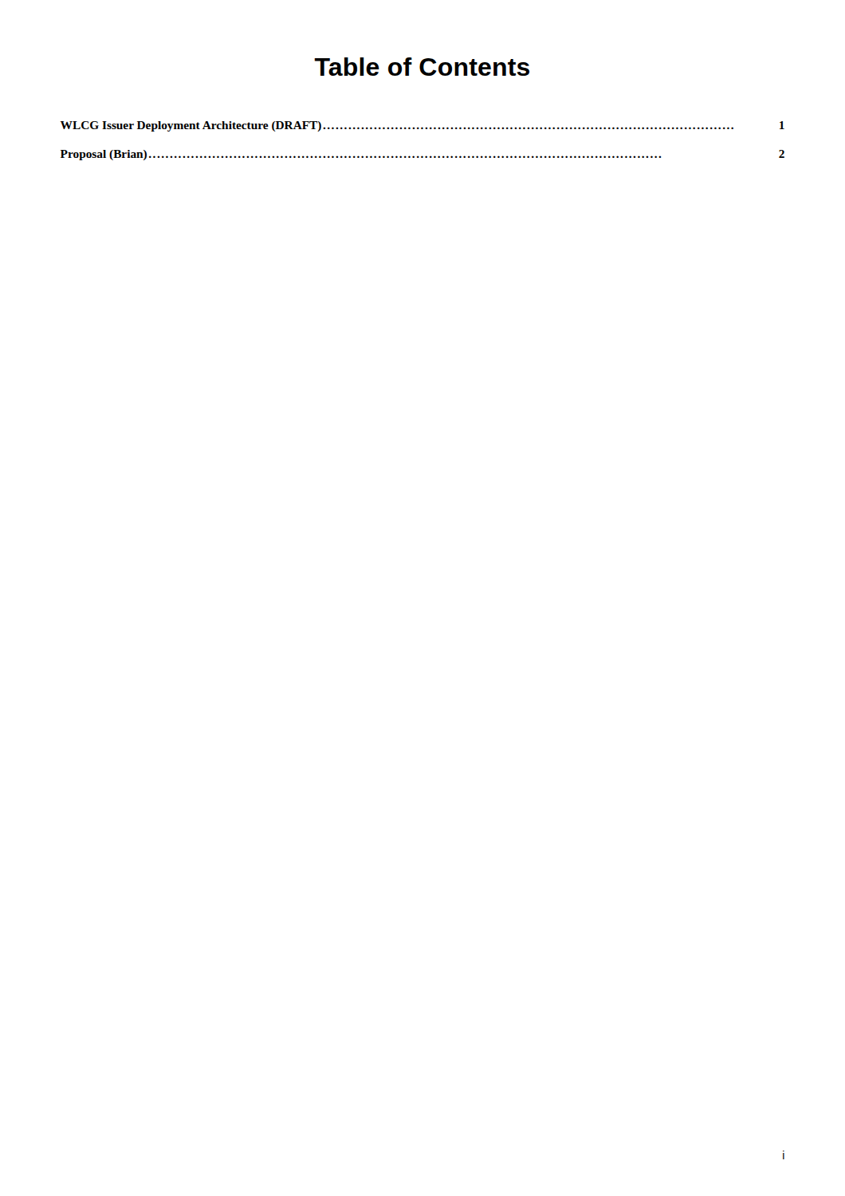Table of Contents
WLCG Issuer Deployment Architecture (DRAFT) ................................................................................................. 1
Proposal (Brian) ......................................................................................................................... 2
i